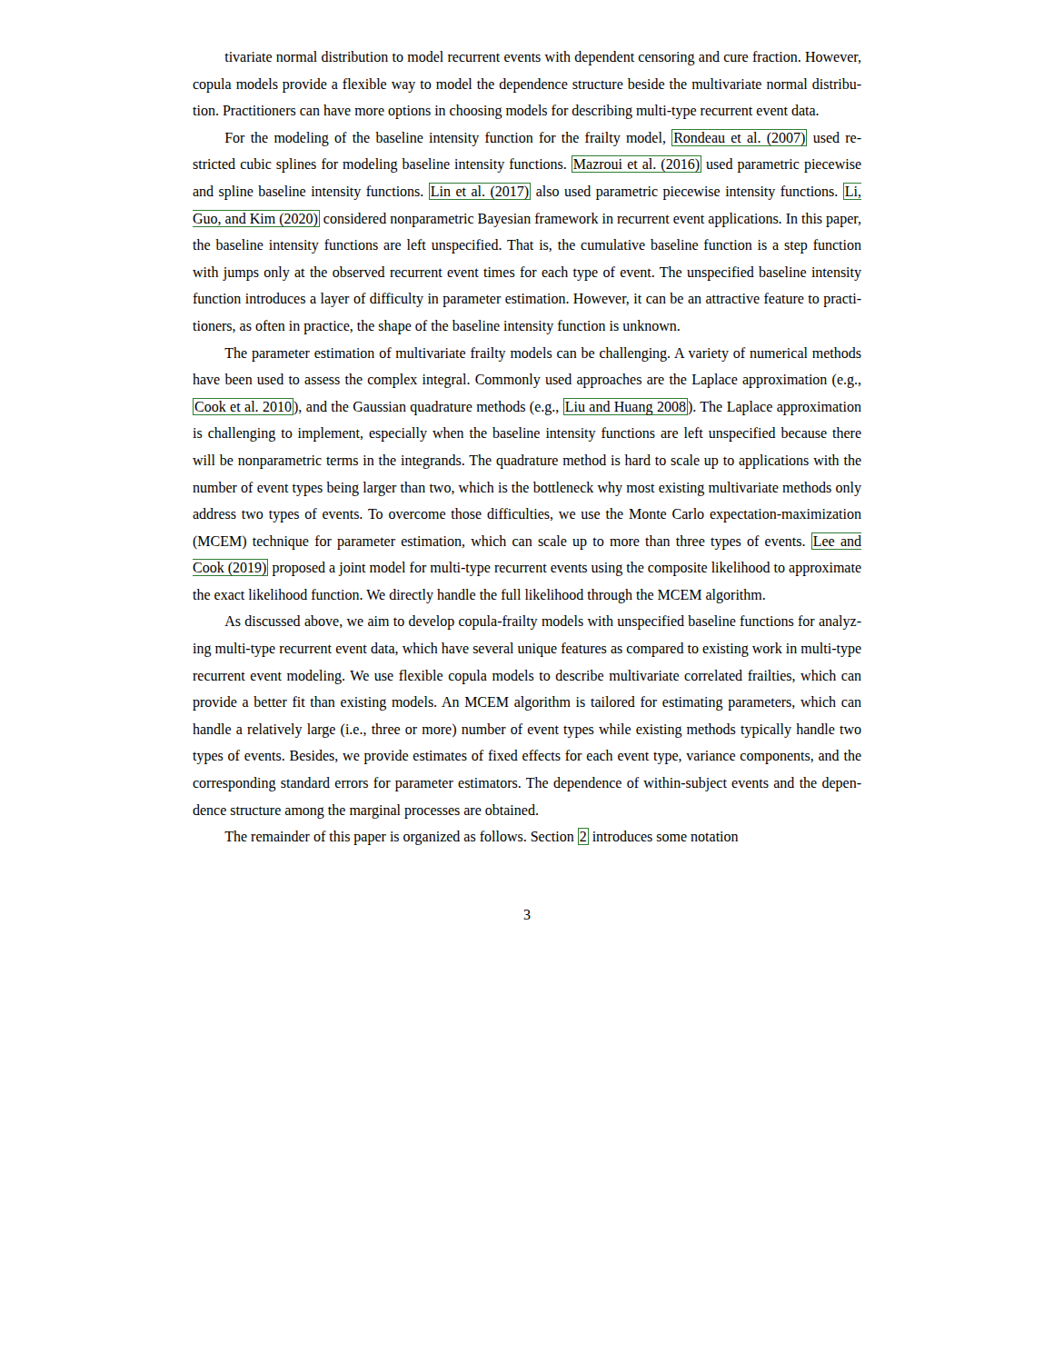tivariate normal distribution to model recurrent events with dependent censoring and cure fraction. However, copula models provide a flexible way to model the dependence structure beside the multivariate normal distribution. Practitioners can have more options in choosing models for describing multi-type recurrent event data.
For the modeling of the baseline intensity function for the frailty model, Rondeau et al. (2007) used restricted cubic splines for modeling baseline intensity functions. Mazroui et al. (2016) used parametric piecewise and spline baseline intensity functions. Lin et al. (2017) also used parametric piecewise intensity functions. Li, Guo, and Kim (2020) considered nonparametric Bayesian framework in recurrent event applications. In this paper, the baseline intensity functions are left unspecified. That is, the cumulative baseline function is a step function with jumps only at the observed recurrent event times for each type of event. The unspecified baseline intensity function introduces a layer of difficulty in parameter estimation. However, it can be an attractive feature to practitioners, as often in practice, the shape of the baseline intensity function is unknown.
The parameter estimation of multivariate frailty models can be challenging. A variety of numerical methods have been used to assess the complex integral. Commonly used approaches are the Laplace approximation (e.g., Cook et al. 2010), and the Gaussian quadrature methods (e.g., Liu and Huang 2008). The Laplace approximation is challenging to implement, especially when the baseline intensity functions are left unspecified because there will be nonparametric terms in the integrands. The quadrature method is hard to scale up to applications with the number of event types being larger than two, which is the bottleneck why most existing multivariate methods only address two types of events. To overcome those difficulties, we use the Monte Carlo expectation-maximization (MCEM) technique for parameter estimation, which can scale up to more than three types of events. Lee and Cook (2019) proposed a joint model for multi-type recurrent events using the composite likelihood to approximate the exact likelihood function. We directly handle the full likelihood through the MCEM algorithm.
As discussed above, we aim to develop copula-frailty models with unspecified baseline functions for analyzing multi-type recurrent event data, which have several unique features as compared to existing work in multi-type recurrent event modeling. We use flexible copula models to describe multivariate correlated frailties, which can provide a better fit than existing models. An MCEM algorithm is tailored for estimating parameters, which can handle a relatively large (i.e., three or more) number of event types while existing methods typically handle two types of events. Besides, we provide estimates of fixed effects for each event type, variance components, and the corresponding standard errors for parameter estimators. The dependence of within-subject events and the dependence structure among the marginal processes are obtained.
The remainder of this paper is organized as follows. Section 2 introduces some notation
3